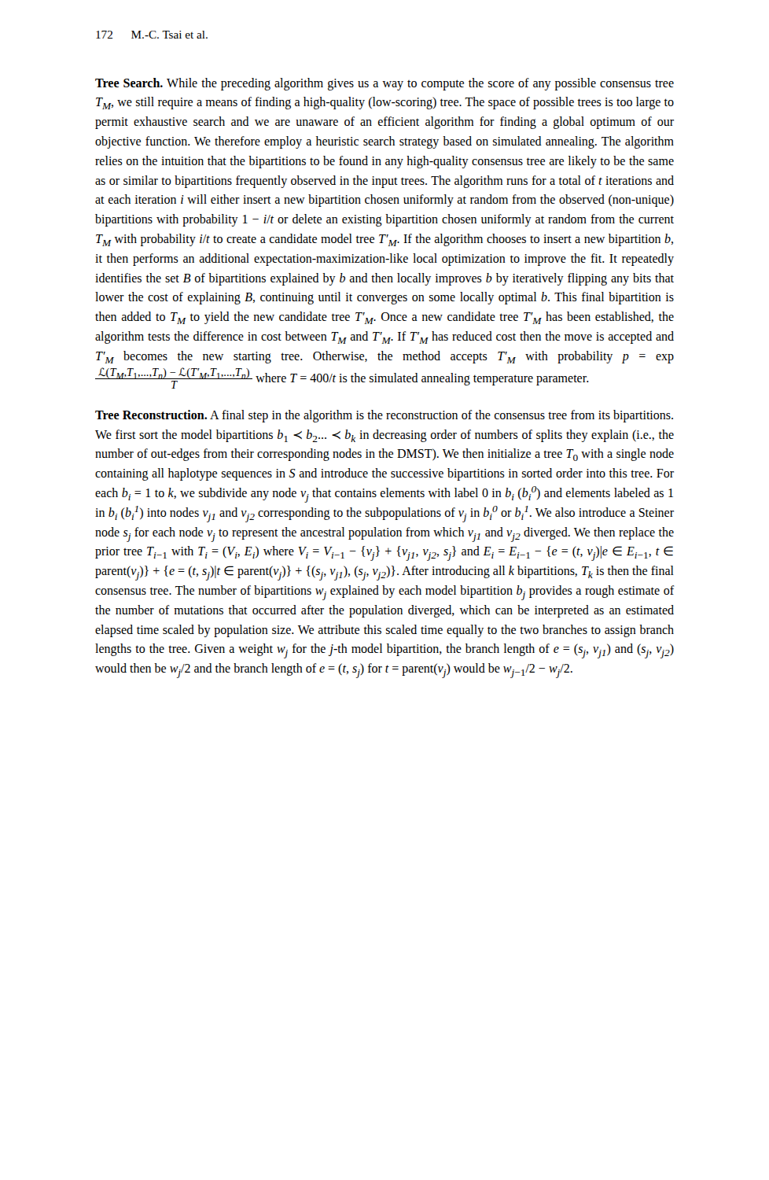172 M.-C. Tsai et al.
Tree Search. While the preceding algorithm gives us a way to compute the score of any possible consensus tree TM, we still require a means of finding a high-quality (low-scoring) tree. The space of possible trees is too large to permit exhaustive search and we are unaware of an efficient algorithm for finding a global optimum of our objective function. We therefore employ a heuristic search strategy based on simulated annealing. The algorithm relies on the intuition that the bipartitions to be found in any high-quality consensus tree are likely to be the same as or similar to bipartitions frequently observed in the input trees. The algorithm runs for a total of t iterations and at each iteration i will either insert a new bipartition chosen uniformly at random from the observed (non-unique) bipartitions with probability 1 − i/t or delete an existing bipartition chosen uniformly at random from the current TM with probability i/t to create a candidate model tree T′M. If the algorithm chooses to insert a new bipartition b, it then performs an additional expectation-maximization-like local optimization to improve the fit. It repeatedly identifies the set B of bipartitions explained by b and then locally improves b by iteratively flipping any bits that lower the cost of explaining B, continuing until it converges on some locally optimal b. This final bipartition is then added to TM to yield the new candidate tree T′M. Once a new candidate tree T′M has been established, the algorithm tests the difference in cost between TM and T′M. If T′M has reduced cost then the move is accepted and T′M becomes the new starting tree. Otherwise, the method accepts T′M with probability p = exp ℒ(TM,T1,...,Tn) − ℒ(T′M,T1,...,Tn) T where T = 400/t is the simulated annealing temperature parameter.
Tree Reconstruction. A final step in the algorithm is the reconstruction of the consensus tree from its bipartitions. We first sort the model bipartitions b1 ≺ b2... ≺ bk in decreasing order of numbers of splits they explain (i.e., the number of out-edges from their corresponding nodes in the DMST). We then initialize a tree T0 with a single node containing all haplotype sequences in S and introduce the successive bipartitions in sorted order into this tree. For each bi = 1 to k, we subdivide any node vj that contains elements with label 0 in bi (bi0) and elements labeled as 1 in bi (bi1) into nodes vj1 and vj2 corresponding to the subpopulations of vj in bi0 or bi1. We also introduce a Steiner node sj for each node vj to represent the ancestral population from which vj1 and vj2 diverged. We then replace the prior tree Ti−1 with Ti = (Vi, Ei) where Vi = Vi−1 − {vj} + {vj1, vj2, sj} and Ei = Ei−1 − {e = (t, vj)|e ∈ Ei−1, t ∈ parent(vj)} + {e = (t, sj)|t ∈ parent(vj)} + {(sj, vj1), (sj, vj2)}. After introducing all k bipartitions, Tk is then the final consensus tree. The number of bipartitions wj explained by each model bipartition bj provides a rough estimate of the number of mutations that occurred after the population diverged, which can be interpreted as an estimated elapsed time scaled by population size. We attribute this scaled time equally to the two branches to assign branch lengths to the tree. Given a weight wj for the j-th model bipartition, the branch length of e = (sj, vj1) and (sj, vj2) would then be wj/2 and the branch length of e = (t, sj) for t = parent(vj) would be wj−1/2 − wj/2.